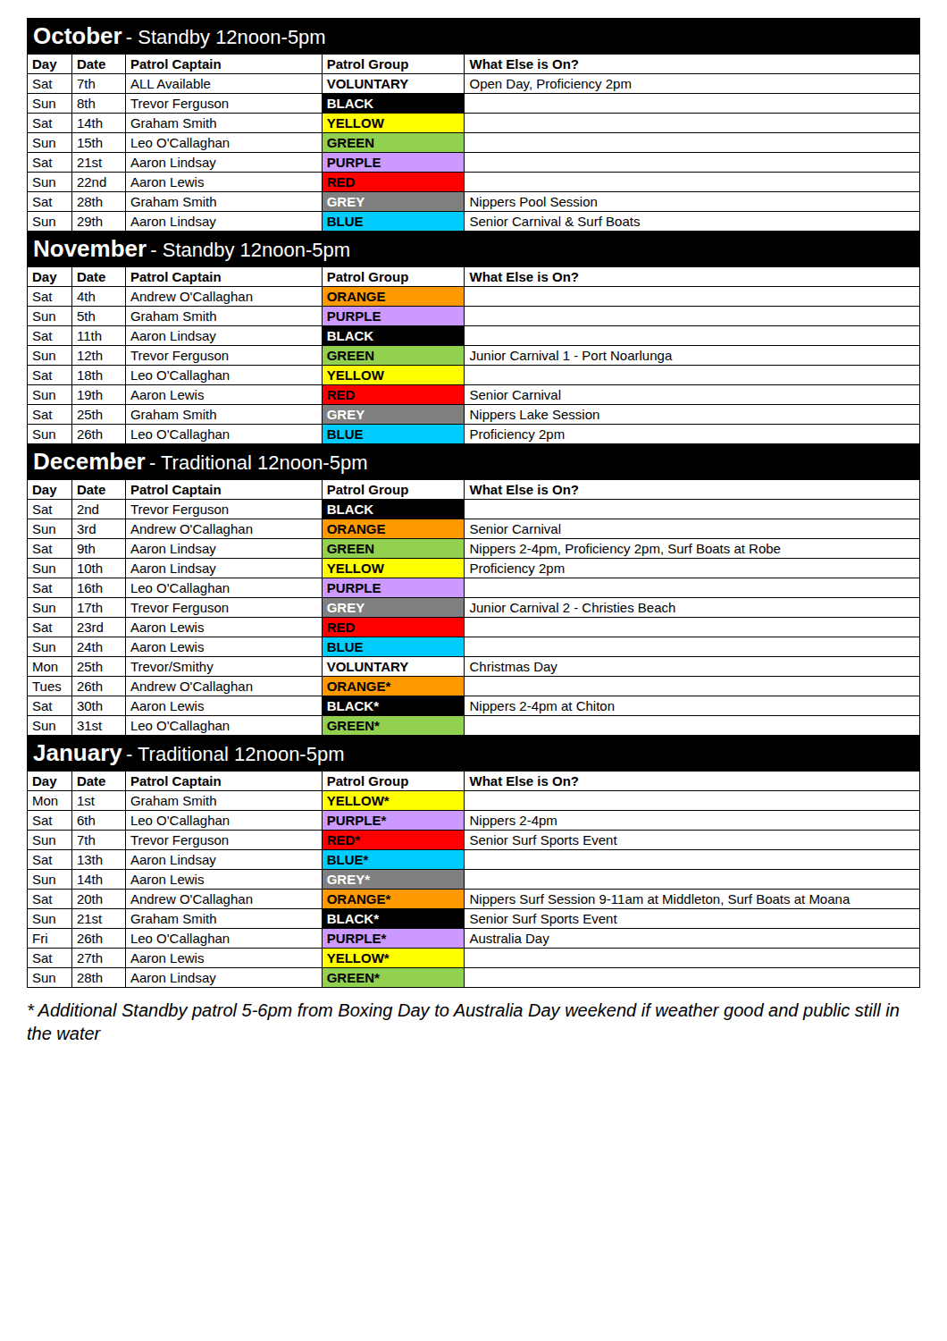| October - Standby 12noon-5pm |
| Day | Date | Patrol Captain | Patrol Group | What Else is On? |
| Sat | 7th | ALL Available | VOLUNTARY | Open Day, Proficiency 2pm |
| Sun | 8th | Trevor Ferguson | BLACK | |
| Sat | 14th | Graham Smith | YELLOW | |
| Sun | 15th | Leo O'Callaghan | GREEN | |
| Sat | 21st | Aaron Lindsay | PURPLE | |
| Sun | 22nd | Aaron Lewis | RED | |
| Sat | 28th | Graham Smith | GREY | Nippers Pool Session |
| Sun | 29th | Aaron Lindsay | BLUE | Senior Carnival & Surf Boats |
| November - Standby 12noon-5pm |
| Day | Date | Patrol Captain | Patrol Group | What Else is On? |
| Sat | 4th | Andrew O'Callaghan | ORANGE | |
| Sun | 5th | Graham Smith | PURPLE | |
| Sat | 11th | Aaron Lindsay | BLACK | |
| Sun | 12th | Trevor Ferguson | GREEN | Junior Carnival 1 - Port Noarlunga |
| Sat | 18th | Leo O'Callaghan | YELLOW | |
| Sun | 19th | Aaron Lewis | RED | Senior Carnival |
| Sat | 25th | Graham Smith | GREY | Nippers Lake Session |
| Sun | 26th | Leo O'Callaghan | BLUE | Proficiency 2pm |
| December - Traditional 12noon-5pm |
| Day | Date | Patrol Captain | Patrol Group | What Else is On? |
| Sat | 2nd | Trevor Ferguson | BLACK | |
| Sun | 3rd | Andrew O'Callaghan | ORANGE | Senior Carnival |
| Sat | 9th | Aaron Lindsay | GREEN | Nippers 2-4pm, Proficiency 2pm, Surf Boats at Robe |
| Sun | 10th | Aaron Lindsay | YELLOW | Proficiency 2pm |
| Sat | 16th | Leo O'Callaghan | PURPLE | |
| Sun | 17th | Trevor Ferguson | GREY | Junior Carnival 2 - Christies Beach |
| Sat | 23rd | Aaron Lewis | RED | |
| Sun | 24th | Aaron Lewis | BLUE | |
| Mon | 25th | Trevor/Smithy | VOLUNTARY | Christmas Day |
| Tues | 26th | Andrew O'Callaghan | ORANGE* | |
| Sat | 30th | Aaron Lewis | BLACK* | Nippers 2-4pm at Chiton |
| Sun | 31st | Leo O'Callaghan | GREEN* | |
| January - Traditional 12noon-5pm |
| Day | Date | Patrol Captain | Patrol Group | What Else is On? |
| Mon | 1st | Graham Smith | YELLOW* | |
| Sat | 6th | Leo O'Callaghan | PURPLE* | Nippers 2-4pm |
| Sun | 7th | Trevor Ferguson | RED* | Senior Surf Sports Event |
| Sat | 13th | Aaron Lindsay | BLUE* | |
| Sun | 14th | Aaron Lewis | GREY* | |
| Sat | 20th | Andrew O'Callaghan | ORANGE* | Nippers Surf Session 9-11am at Middleton, Surf Boats at Moana |
| Sun | 21st | Graham Smith | BLACK* | Senior Surf Sports Event |
| Fri | 26th | Leo O'Callaghan | PURPLE* | Australia Day |
| Sat | 27th | Aaron Lewis | YELLOW* | |
| Sun | 28th | Aaron Lindsay | GREEN* | |
* Additional Standby patrol 5-6pm from Boxing Day to Australia Day weekend if weather good and public still in the water